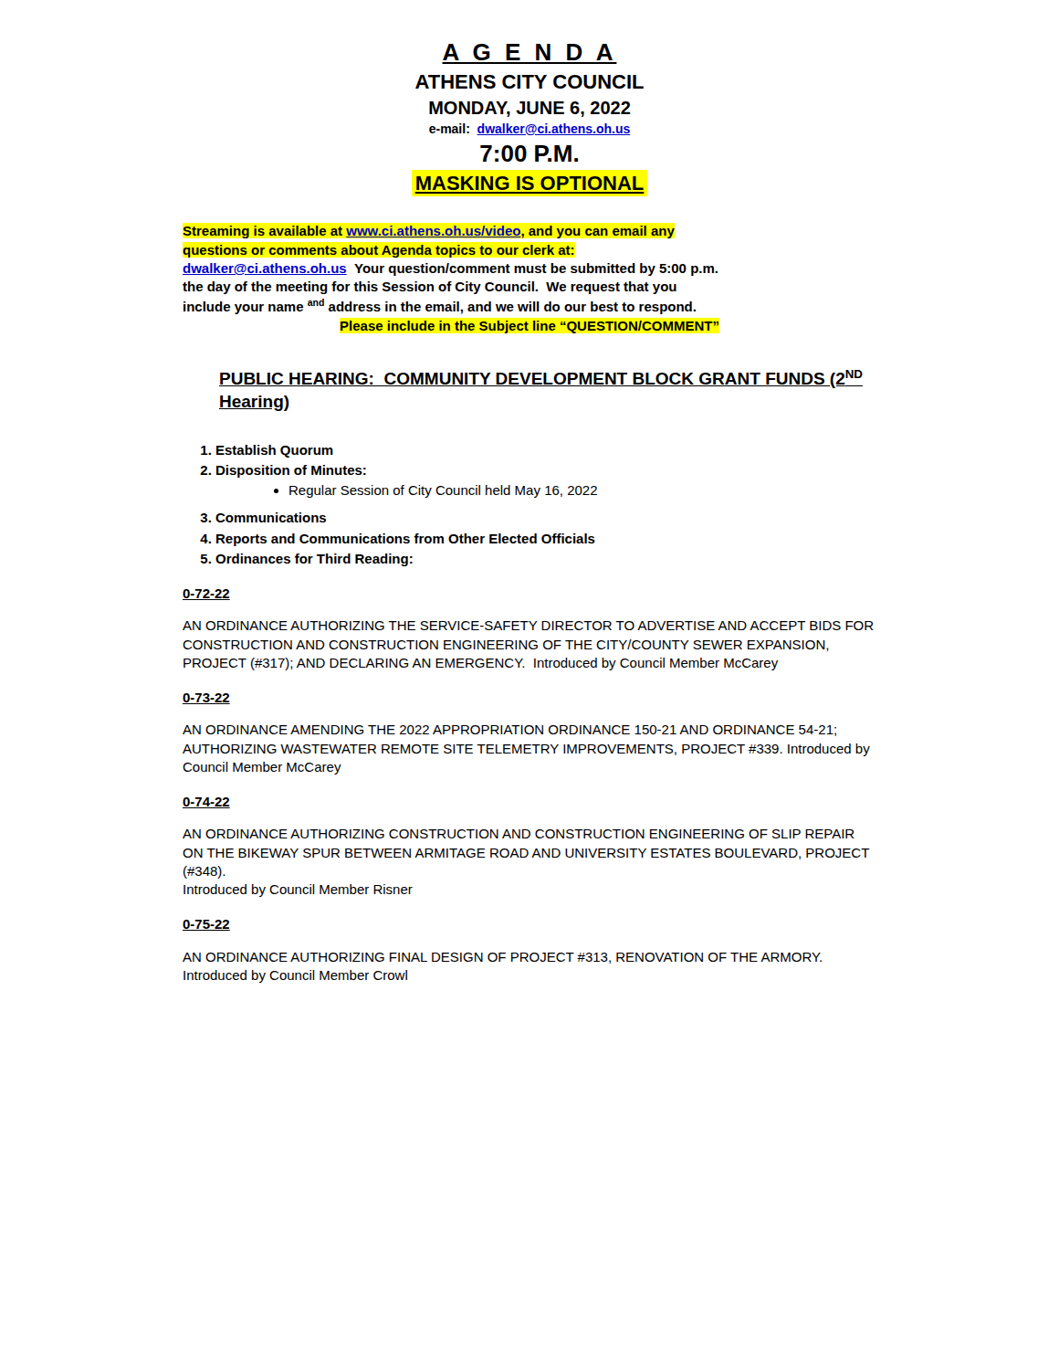A G E N D A
ATHENS CITY COUNCIL
MONDAY, JUNE 6, 2022
e-mail: dwalker@ci.athens.oh.us
7:00 P.M.
MASKING IS OPTIONAL
Streaming is available at www.ci.athens.oh.us/video, and you can email any
questions or comments about Agenda topics to our clerk at:
dwalker@ci.athens.oh.us Your question/comment must be submitted by 5:00 p.m.
the day of the meeting for this Session of City Council. We request that you
include your name and address in the email, and we will do our best to respond.
Please include in the Subject line “QUESTION/COMMENT”
PUBLIC HEARING: COMMUNITY DEVELOPMENT BLOCK GRANT FUNDS (2ND Hearing)
Establish Quorum
Disposition of Minutes:
Regular Session of City Council held May 16, 2022
Communications
Reports and Communications from Other Elected Officials
Ordinances for Third Reading:
0-72-22
AN ORDINANCE AUTHORIZING THE SERVICE-SAFETY DIRECTOR TO ADVERTISE AND ACCEPT BIDS FOR CONSTRUCTION AND CONSTRUCTION ENGINEERING OF THE CITY/COUNTY SEWER EXPANSION, PROJECT (#317); AND DECLARING AN EMERGENCY. Introduced by Council Member McCarey
0-73-22
AN ORDINANCE AMENDING THE 2022 APPROPRIATION ORDINANCE 150-21 AND ORDINANCE 54-21; AUTHORIZING WASTEWATER REMOTE SITE TELEMETRY IMPROVEMENTS, PROJECT #339. Introduced by Council Member McCarey
0-74-22
AN ORDINANCE AUTHORIZING CONSTRUCTION AND CONSTRUCTION ENGINEERING OF SLIP REPAIR ON THE BIKEWAY SPUR BETWEEN ARMITAGE ROAD AND UNIVERSITY ESTATES BOULEVARD, PROJECT (#348).
Introduced by Council Member Risner
0-75-22
AN ORDINANCE AUTHORIZING FINAL DESIGN OF PROJECT #313, RENOVATION OF THE ARMORY. Introduced by Council Member Crowl